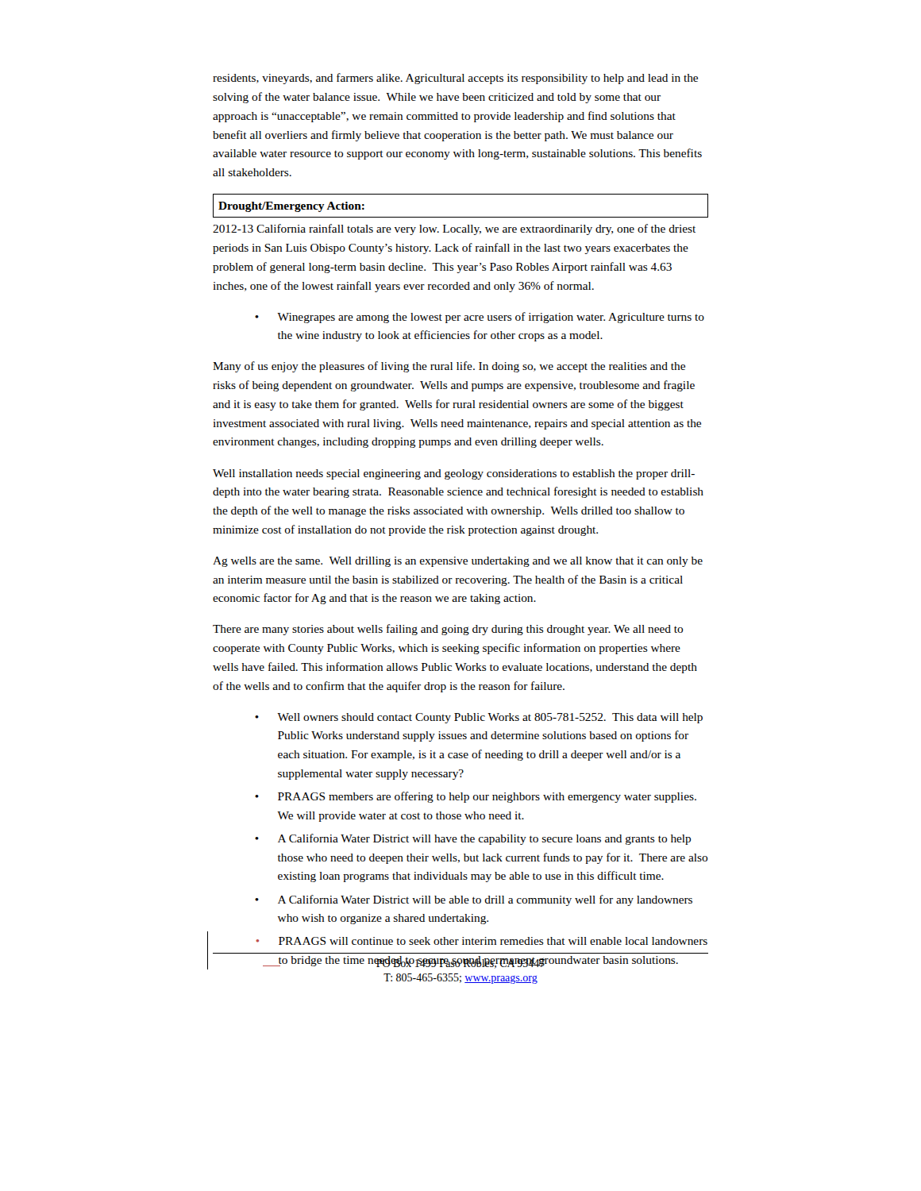residents, vineyards, and farmers alike. Agricultural accepts its responsibility to help and lead in the solving of the water balance issue. While we have been criticized and told by some that our approach is “unacceptable”, we remain committed to provide leadership and find solutions that benefit all overliers and firmly believe that cooperation is the better path. We must balance our available water resource to support our economy with long-term, sustainable solutions. This benefits all stakeholders.
Drought/Emergency Action:
2012-13 California rainfall totals are very low. Locally, we are extraordinarily dry, one of the driest periods in San Luis Obispo County’s history. Lack of rainfall in the last two years exacerbates the problem of general long-term basin decline. This year’s Paso Robles Airport rainfall was 4.63 inches, one of the lowest rainfall years ever recorded and only 36% of normal.
Winegrapes are among the lowest per acre users of irrigation water. Agriculture turns to the wine industry to look at efficiencies for other crops as a model.
Many of us enjoy the pleasures of living the rural life. In doing so, we accept the realities and the risks of being dependent on groundwater. Wells and pumps are expensive, troublesome and fragile and it is easy to take them for granted. Wells for rural residential owners are some of the biggest investment associated with rural living. Wells need maintenance, repairs and special attention as the environment changes, including dropping pumps and even drilling deeper wells.
Well installation needs special engineering and geology considerations to establish the proper drill-depth into the water bearing strata. Reasonable science and technical foresight is needed to establish the depth of the well to manage the risks associated with ownership. Wells drilled too shallow to minimize cost of installation do not provide the risk protection against drought.
Ag wells are the same. Well drilling is an expensive undertaking and we all know that it can only be an interim measure until the basin is stabilized or recovering. The health of the Basin is a critical economic factor for Ag and that is the reason we are taking action.
There are many stories about wells failing and going dry during this drought year. We all need to cooperate with County Public Works, which is seeking specific information on properties where wells have failed. This information allows Public Works to evaluate locations, understand the depth of the wells and to confirm that the aquifer drop is the reason for failure.
Well owners should contact County Public Works at 805-781-5252. This data will help Public Works understand supply issues and determine solutions based on options for each situation. For example, is it a case of needing to drill a deeper well and/or is a supplemental water supply necessary?
PRAAGS members are offering to help our neighbors with emergency water supplies. We will provide water at cost to those who need it.
A California Water District will have the capability to secure loans and grants to help those who need to deepen their wells, but lack current funds to pay for it. There are also existing loan programs that individuals may be able to use in this difficult time.
A California Water District will be able to drill a community well for any landowners who wish to organize a shared undertaking.
PRAAGS will continue to seek other interim remedies that will enable local landowners to bridge the time needed to secure sound permanent groundwater basin solutions.
PO Box 1499 Paso Robles, CA 93447
T: 805-465-6355; www.praags.org